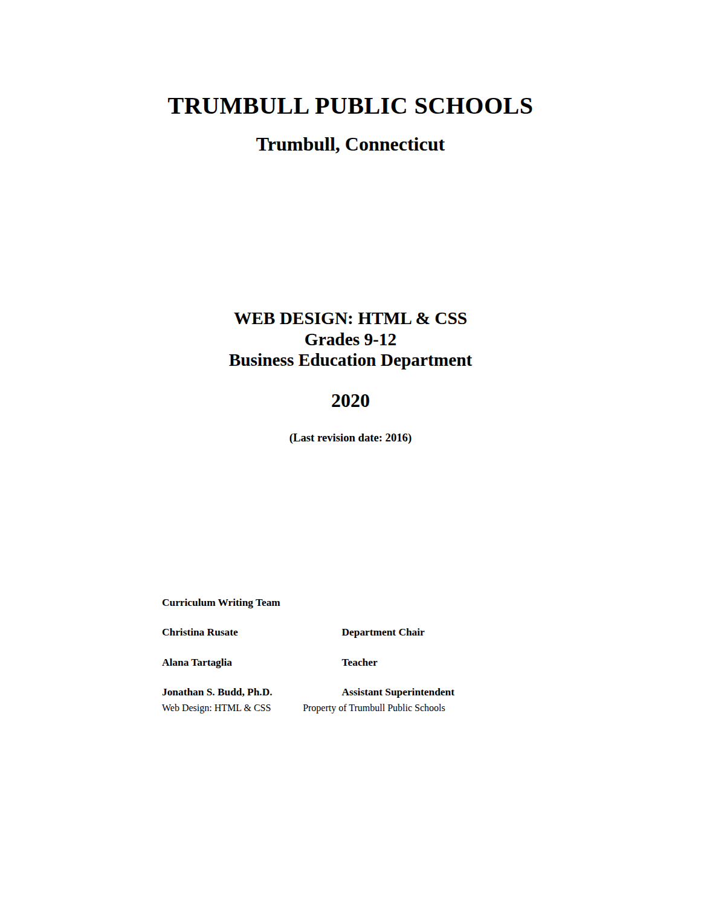TRUMBULL PUBLIC SCHOOLS
Trumbull, Connecticut
WEB DESIGN: HTML & CSS
Grades 9-12
Business Education Department
2020
(Last revision date: 2016)
Curriculum Writing Team
| Christina Rusate | Department Chair |
| Alana Tartaglia | Teacher |
| Jonathan S. Budd, Ph.D. | Assistant Superintendent |
Web Design: HTML & CSS Property of Trumbull Public Schools